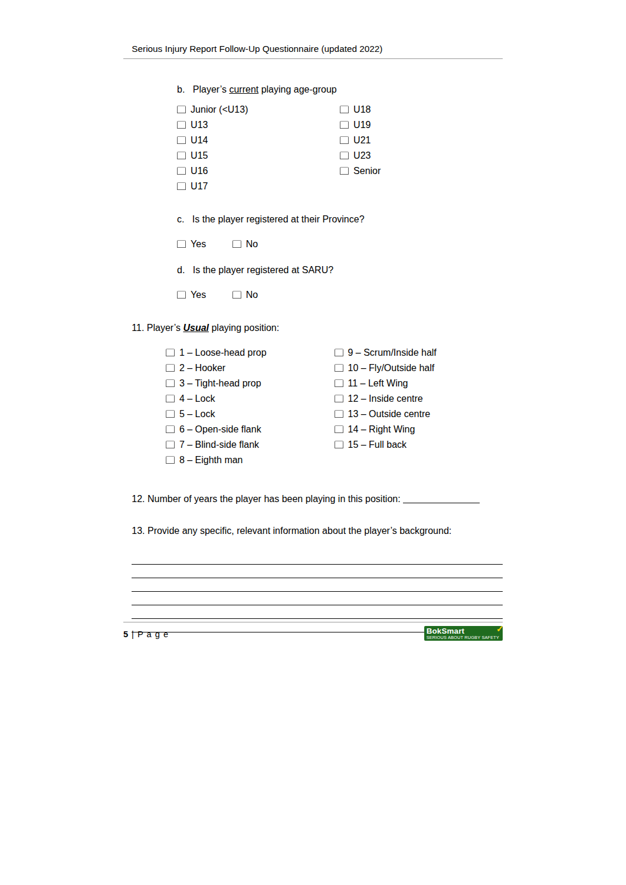Serious Injury Report Follow-Up Questionnaire (updated 2022)
b. Player’s current playing age-group
Junior (<U13)
U13
U14
U15
U16
U17
U18
U19
U21
U23
Senior
c. Is the player registered at their Province?
Yes
No
d. Is the player registered at SARU?
Yes
No
11. Player’s Usual playing position:
1 – Loose-head prop
2 – Hooker
3 – Tight-head prop
4 – Lock
5 – Lock
6 – Open-side flank
7 – Blind-side flank
8 – Eighth man
9 – Scrum/Inside half
10 – Fly/Outside half
11 – Left Wing
12 – Inside centre
13 – Outside centre
14 – Right Wing
15 – Full back
12. Number of years the player has been playing in this position:
13. Provide any specific, relevant information about the player’s background:
5 | P a g e
BokSmart SERIOUS ABOUT RUGBY SAFETY✓